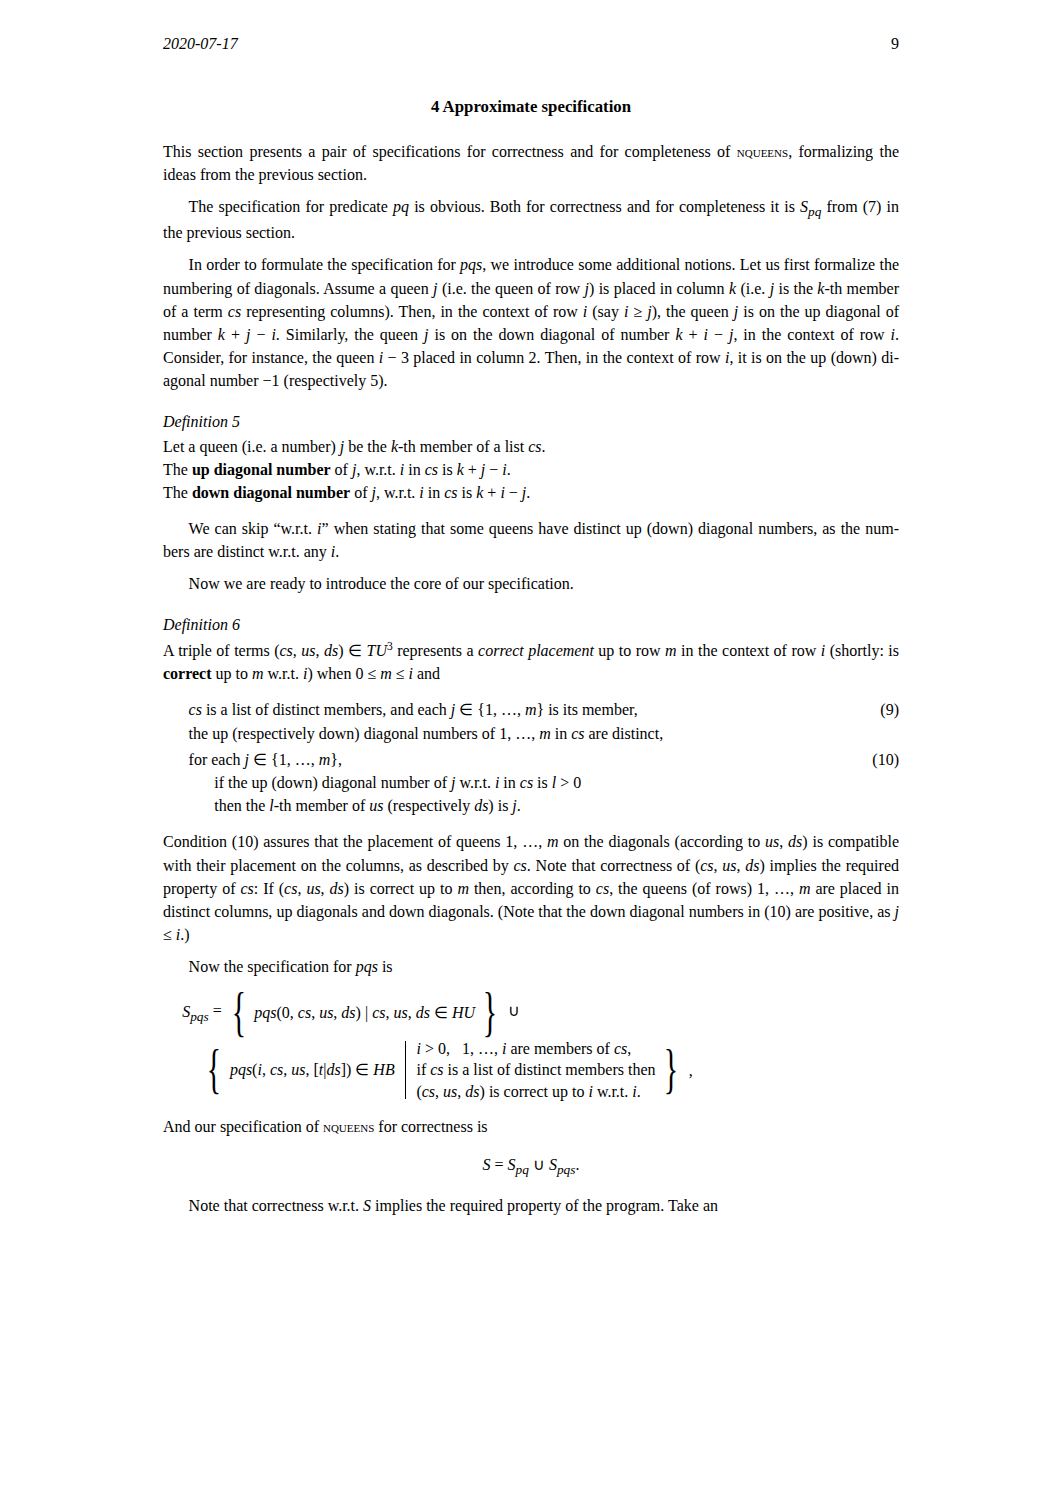2020-07-17 9
4 Approximate specification
This section presents a pair of specifications for correctness and for completeness of nqueens, formalizing the ideas from the previous section.
The specification for predicate pq is obvious. Both for correctness and for completeness it is Spq from (7) in the previous section.
In order to formulate the specification for pqs, we introduce some additional notions. Let us first formalize the numbering of diagonals. Assume a queen j (i.e. the queen of row j) is placed in column k (i.e. j is the k-th member of a term cs representing columns). Then, in the context of row i (say i ≥ j), the queen j is on the up diagonal of number k + j − i. Similarly, the queen j is on the down diagonal of number k + i − j, in the context of row i. Consider, for instance, the queen i − 3 placed in column 2. Then, in the context of row i, it is on the up (down) diagonal number −1 (respectively 5).
Definition 5
Let a queen (i.e. a number) j be the k-th member of a list cs.
The up diagonal number of j, w.r.t. i in cs is k + j − i.
The down diagonal number of j, w.r.t. i in cs is k + i − j.
We can skip “w.r.t. i” when stating that some queens have distinct up (down) diagonal numbers, as the numbers are distinct w.r.t. any i.
Now we are ready to introduce the core of our specification.
Definition 6
A triple of terms (cs, us, ds) ∈ TU3 represents a correct placement up to row m in the context of row i (shortly: is correct up to m w.r.t. i) when 0 ≤ m ≤ i and
cs is a list of distinct members, and each j ∈ {1, …, m} is its member,
the up (respectively down) diagonal numbers of 1, …, m in cs are distinct,
(9)
for each j ∈ {1, …, m},
if the up (down) diagonal number of j w.r.t. i in cs is l > 0
then the l-th member of us (respectively ds) is j.
(10)
Condition (10) assures that the placement of queens 1, …, m on the diagonals (according to us, ds) is compatible with their placement on the columns, as described by cs. Note that correctness of (cs, us, ds) implies the required property of cs: If (cs, us, ds) is correct up to m then, according to cs, the queens (of rows) 1, …, m are placed in distinct columns, up diagonals and down diagonals. (Note that the down diagonal numbers in (10) are positive, as j ≤ i.)
Now the specification for pqs is
Spqs = {
pqs(0, cs, us, ds) | cs, us, ds ∈ HU
} ∪
{
pqs(i, cs, us, [t|ds]) ∈ HB
i > 0, 1, …, i are members of cs,
if cs is a list of distinct members then
(cs, us, ds) is correct up to i w.r.t. i.
} ,
And our specification of nqueens for correctness is
S = Spq ∪ Spqs.
Note that correctness w.r.t. S implies the required property of the program. Take an